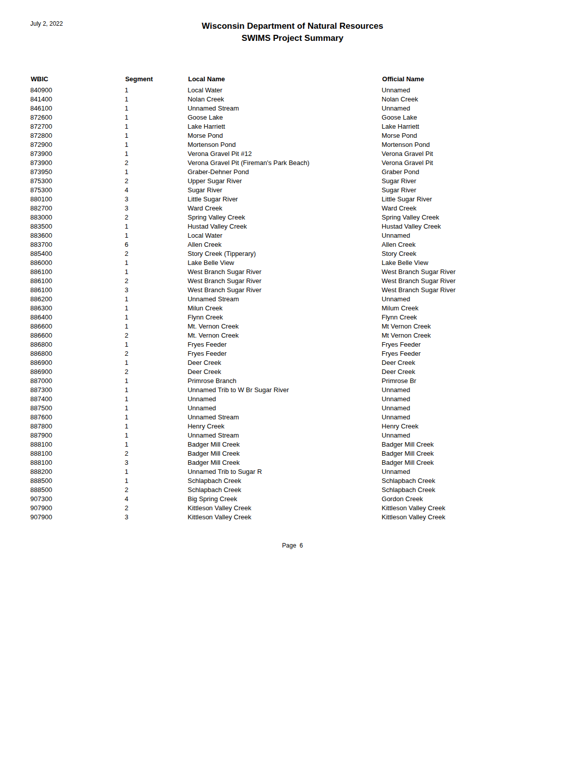July 2, 2022
Wisconsin Department of Natural Resources
SWIMS Project Summary
| WBIC | Segment | Local Name | Official Name |
| --- | --- | --- | --- |
| 840900 | 1 | Local Water | Unnamed |
| 841400 | 1 | Nolan Creek | Nolan Creek |
| 846100 | 1 | Unnamed Stream | Unnamed |
| 872600 | 1 | Goose Lake | Goose Lake |
| 872700 | 1 | Lake Harriett | Lake Harriett |
| 872800 | 1 | Morse Pond | Morse Pond |
| 872900 | 1 | Mortenson Pond | Mortenson Pond |
| 873900 | 1 | Verona Gravel Pit #12 | Verona Gravel Pit |
| 873900 | 2 | Verona Gravel Pit (Fireman's Park Beach) | Verona Gravel Pit |
| 873950 | 1 | Graber-Dehner Pond | Graber Pond |
| 875300 | 2 | Upper Sugar River | Sugar River |
| 875300 | 4 | Sugar River | Sugar River |
| 880100 | 3 | Little Sugar River | Little Sugar River |
| 882700 | 3 | Ward Creek | Ward Creek |
| 883000 | 2 | Spring Valley Creek | Spring Valley Creek |
| 883500 | 1 | Hustad Valley Creek | Hustad Valley Creek |
| 883600 | 1 | Local Water | Unnamed |
| 883700 | 6 | Allen Creek | Allen Creek |
| 885400 | 2 | Story Creek (Tipperary) | Story Creek |
| 886000 | 1 | Lake Belle View | Lake Belle View |
| 886100 | 1 | West Branch Sugar River | West Branch Sugar River |
| 886100 | 2 | West Branch Sugar River | West Branch Sugar River |
| 886100 | 3 | West Branch Sugar River | West Branch Sugar River |
| 886200 | 1 | Unnamed Stream | Unnamed |
| 886300 | 1 | Milun Creek | Milum Creek |
| 886400 | 1 | Flynn Creek | Flynn Creek |
| 886600 | 1 | Mt. Vernon Creek | Mt Vernon Creek |
| 886600 | 2 | Mt. Vernon Creek | Mt Vernon Creek |
| 886800 | 1 | Fryes Feeder | Fryes Feeder |
| 886800 | 2 | Fryes Feeder | Fryes Feeder |
| 886900 | 1 | Deer Creek | Deer Creek |
| 886900 | 2 | Deer Creek | Deer Creek |
| 887000 | 1 | Primrose Branch | Primrose Br |
| 887300 | 1 | Unnamed Trib to W Br Sugar River | Unnamed |
| 887400 | 1 | Unnamed | Unnamed |
| 887500 | 1 | Unnamed | Unnamed |
| 887600 | 1 | Unnamed Stream | Unnamed |
| 887800 | 1 | Henry Creek | Henry Creek |
| 887900 | 1 | Unnamed Stream | Unnamed |
| 888100 | 1 | Badger Mill Creek | Badger Mill Creek |
| 888100 | 2 | Badger Mill Creek | Badger Mill Creek |
| 888100 | 3 | Badger Mill Creek | Badger Mill Creek |
| 888200 | 1 | Unnamed Trib to Sugar R | Unnamed |
| 888500 | 1 | Schlapbach Creek | Schlapbach Creek |
| 888500 | 2 | Schlapbach Creek | Schlapbach Creek |
| 907300 | 4 | Big Spring Creek | Gordon Creek |
| 907900 | 2 | Kittleson Valley Creek | Kittleson Valley Creek |
| 907900 | 3 | Kittleson Valley Creek | Kittleson Valley Creek |
Page 6